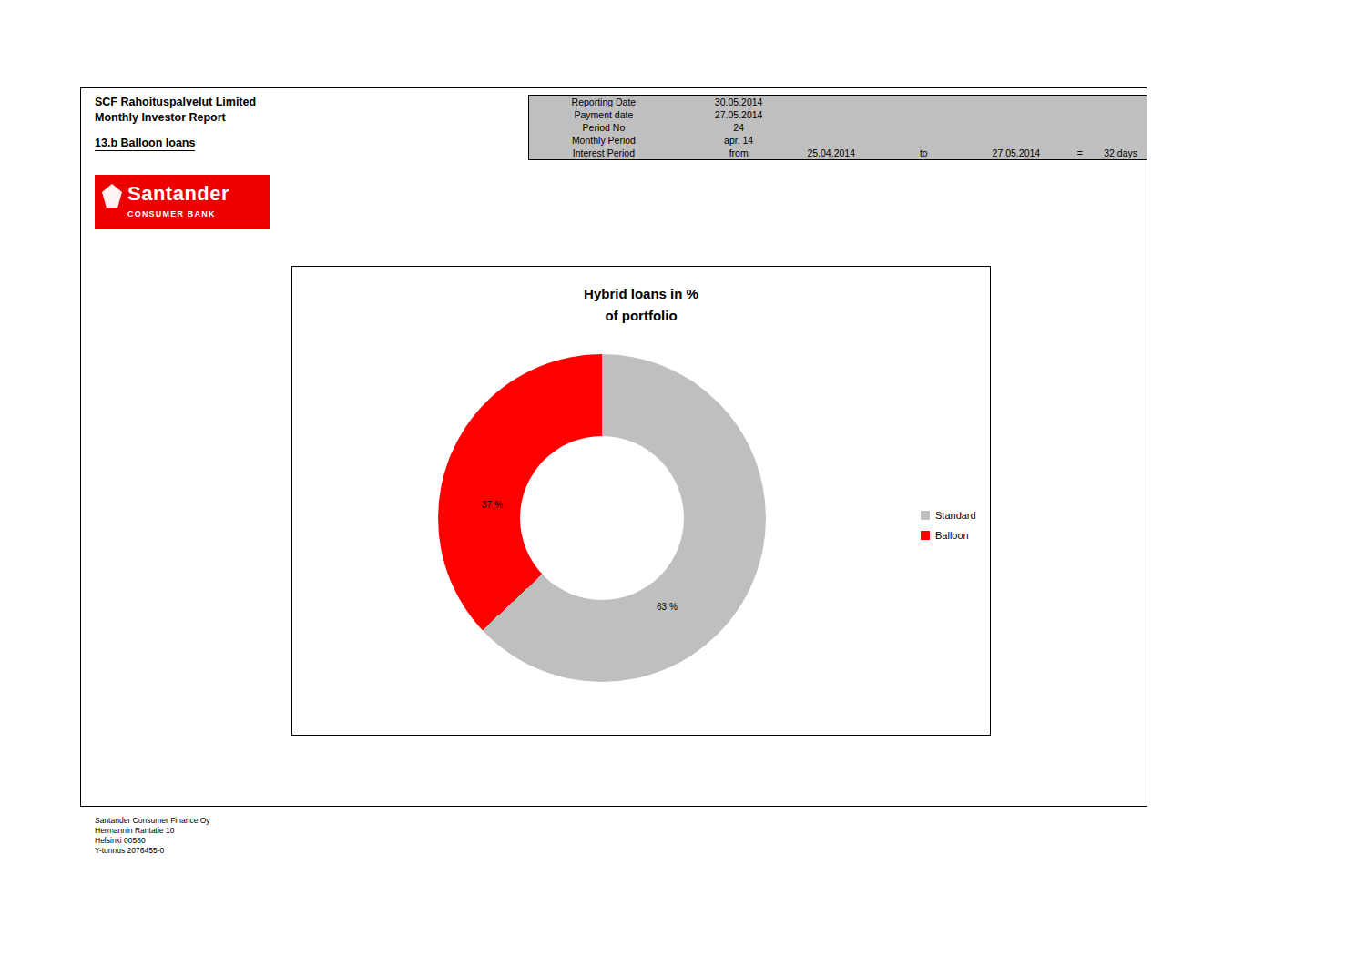SCF Rahoituspalvelut Limited
Monthly Investor Report
13.b Balloon loans
Santander
CONSUMER BANK
| Reporting Date | 30.05.2014 | | | | |
| Payment date | 27.05.2014 | | | | |
| Period No | 24 | | | | |
| Monthly Period | apr. 14 | | | | |
| Interest Period | from | 25.04.2014 | to | 27.05.2014 | = 32 days |
Hybrid loans in %
of portfolio
37 %
63 %
Standard
Balloon
Santander Consumer Finance Oy
Hermannin Rantatie 10
Helsinki 00580
Y-tunnus 2076455-0